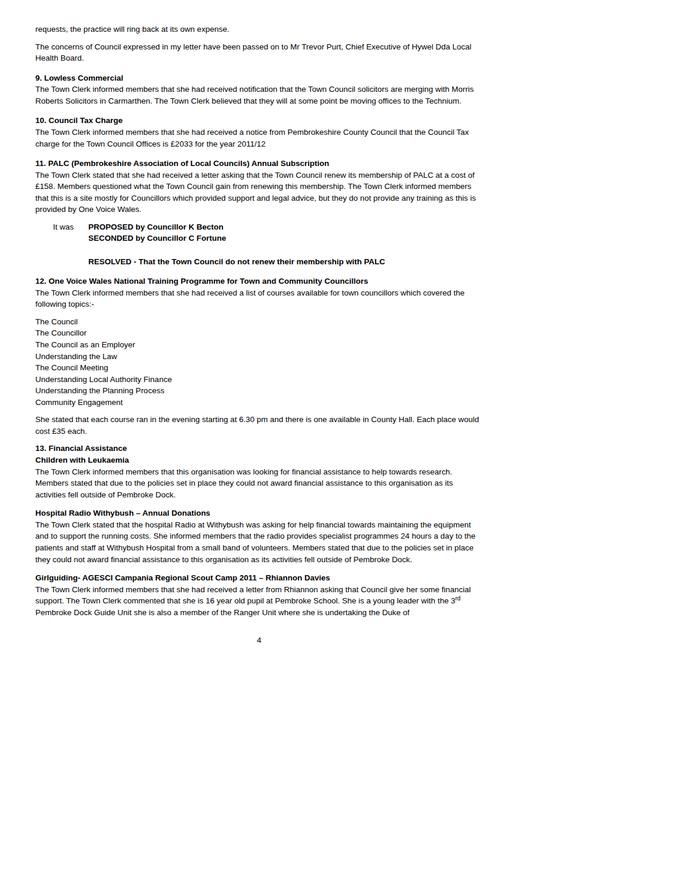requests, the practice will ring back at its own expense.
The concerns of Council expressed in my letter have been passed on to Mr Trevor Purt, Chief Executive of Hywel Dda Local Health Board.
9. Lowless Commercial
The Town Clerk informed members that she had received notification that the Town Council solicitors are merging with Morris Roberts Solicitors in Carmarthen. The Town Clerk believed that they will at some point be moving offices to the Technium.
10. Council Tax Charge
The Town Clerk informed members that she had received a notice from Pembrokeshire County Council that the Council Tax charge for the Town Council Offices is £2033 for the year 2011/12
11. PALC (Pembrokeshire Association of Local Councils) Annual Subscription
The Town Clerk stated that she had received a letter asking that the Town Council renew its membership of PALC at a cost of £158. Members questioned what the Town Council gain from renewing this membership. The Town Clerk informed members that this is a site mostly for Councillors which provided support and legal advice, but they do not provide any training as this is provided by One Voice Wales.
It was
PROPOSED by Councillor K Becton
SECONDED by Councillor C Fortune RESOLVED - That the Town Council do not renew their membership with PALC
12. One Voice Wales National Training Programme for Town and Community Councillors
The Town Clerk informed members that she had received a list of courses available for town councillors which covered the following topics:-
The Council
The Councillor
The Council as an Employer
Understanding the Law
The Council Meeting
Understanding Local Authority Finance
Understanding the Planning Process
Community Engagement
She stated that each course ran in the evening starting at 6.30 pm and there is one available in County Hall. Each place would cost £35 each.
13. Financial Assistance
Children with Leukaemia
The Town Clerk informed members that this organisation was looking for financial assistance to help towards research. Members stated that due to the policies set in place they could not award financial assistance to this organisation as its activities fell outside of Pembroke Dock.
Hospital Radio Withybush – Annual Donations
The Town Clerk stated that the hospital Radio at Withybush was asking for help financial towards maintaining the equipment and to support the running costs. She informed members that the radio provides specialist programmes 24 hours a day to the patients and staff at Withybush Hospital from a small band of volunteers. Members stated that due to the policies set in place they could not award financial assistance to this organisation as its activities fell outside of Pembroke Dock.
Girlguiding- AGESCI Campania Regional Scout Camp 2011 – Rhiannon Davies
The Town Clerk informed members that she had received a letter from Rhiannon asking that Council give her some financial support. The Town Clerk commented that she is 16 year old pupil at Pembroke School. She is a young leader with the 3rd Pembroke Dock Guide Unit she is also a member of the Ranger Unit where she is undertaking the Duke of
4